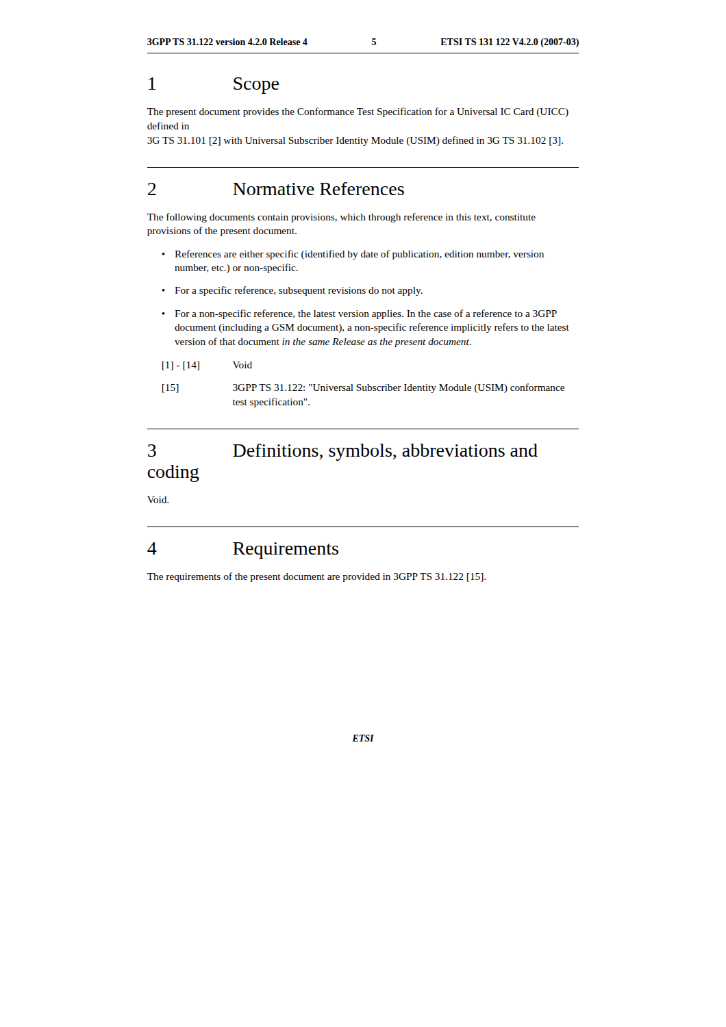3GPP TS 31.122 version 4.2.0 Release 4
5
ETSI TS 131 122 V4.2.0 (2007-03)
1 Scope
The present document provides the Conformance Test Specification for a Universal IC Card (UICC) defined in
3G TS 31.101 [2] with Universal Subscriber Identity Module (USIM) defined in 3G TS 31.102 [3].
2 Normative References
The following documents contain provisions, which through reference in this text, constitute provisions of the present document.
References are either specific (identified by date of publication, edition number, version number, etc.) or non-specific.
For a specific reference, subsequent revisions do not apply.
For a non-specific reference, the latest version applies. In the case of a reference to a 3GPP document (including a GSM document), a non-specific reference implicitly refers to the latest version of that document in the same Release as the present document.
[1] - [14]
Void
[15]
3GPP TS 31.122: "Universal Subscriber Identity Module (USIM) conformance test specification".
3 Definitions, symbols, abbreviations and coding
Void.
4 Requirements
The requirements of the present document are provided in 3GPP TS 31.122 [15].
ETSI